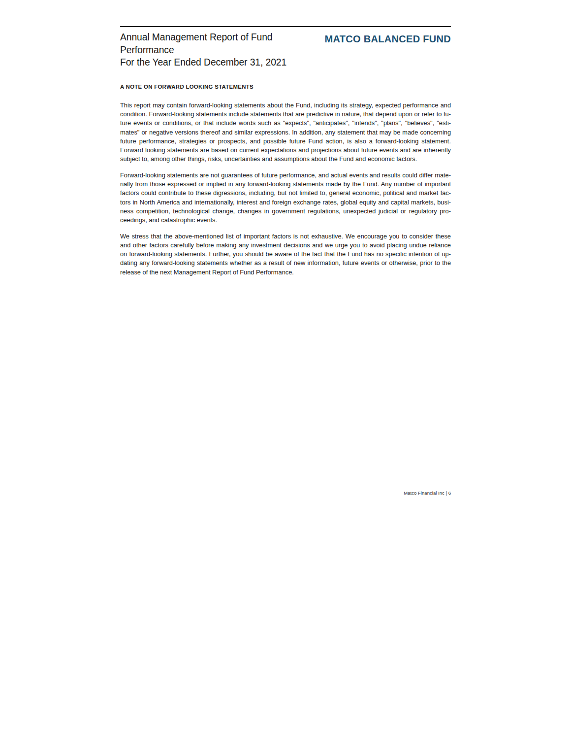Annual Management Report of Fund Performance
For the Year Ended December 31, 2021
MATCO BALANCED FUND
A Note on Forward Looking Statements
This report may contain forward-looking statements about the Fund, including its strategy, expected performance and condition. Forward-looking statements include statements that are predictive in nature, that depend upon or refer to future events or conditions, or that include words such as "expects", "anticipates", "intends", "plans", "believes", "estimates" or negative versions thereof and similar expressions. In addition, any statement that may be made concerning future performance, strategies or prospects, and possible future Fund action, is also a forward-looking statement. Forward looking statements are based on current expectations and projections about future events and are inherently subject to, among other things, risks, uncertainties and assumptions about the Fund and economic factors.
Forward-looking statements are not guarantees of future performance, and actual events and results could differ materially from those expressed or implied in any forward-looking statements made by the Fund. Any number of important factors could contribute to these digressions, including, but not limited to, general economic, political and market factors in North America and internationally, interest and foreign exchange rates, global equity and capital markets, business competition, technological change, changes in government regulations, unexpected judicial or regulatory proceedings, and catastrophic events.
We stress that the above-mentioned list of important factors is not exhaustive. We encourage you to consider these and other factors carefully before making any investment decisions and we urge you to avoid placing undue reliance on forward-looking statements. Further, you should be aware of the fact that the Fund has no specific intention of updating any forward-looking statements whether as a result of new information, future events or otherwise, prior to the release of the next Management Report of Fund Performance.
Matco Financial Inc | 6